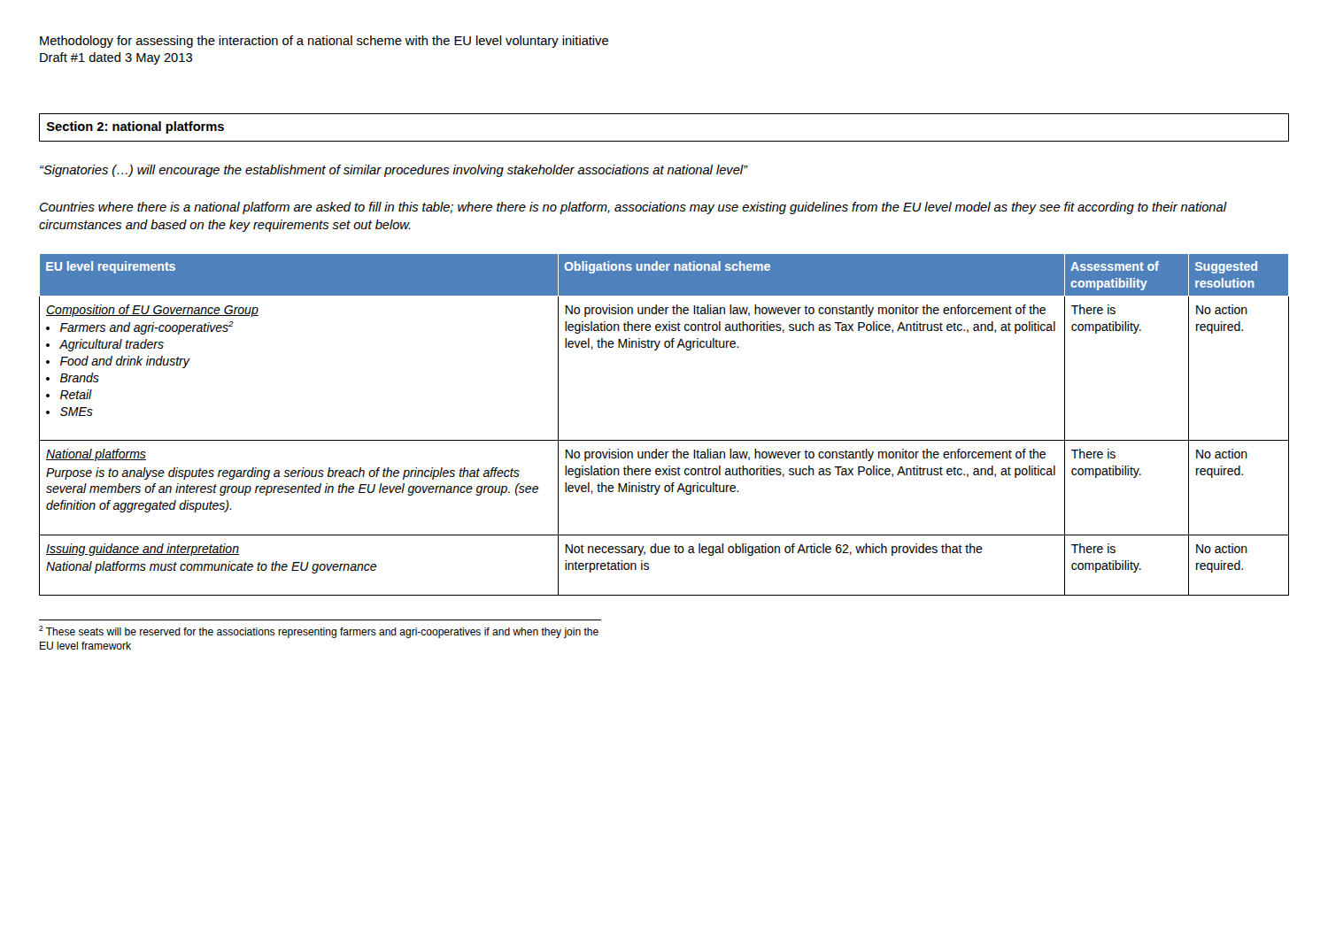Methodology for assessing the interaction of a national scheme with the EU level voluntary initiative
Draft #1 dated 3 May 2013
Section 2: national platforms
“Signatories (…) will encourage the establishment of similar procedures involving stakeholder associations at national level”
Countries where there is a national platform are asked to fill in this table; where there is no platform, associations may use existing guidelines from the EU level model as they see fit according to their national circumstances and based on the key requirements set out below.
| EU level requirements | Obligations under national scheme | Assessment of compatibility | Suggested resolution |
| --- | --- | --- | --- |
| Composition of EU Governance Group Farmers and agri-cooperatives 2 Agricultural traders Food and drink industry Brands Retail SMEs | No provision under the Italian law, however to constantly monitor the enforcement of the legislation there exist control authorities, such as Tax Police, Antitrust etc., and, at political level, the Ministry of Agriculture. | There is compatibility. | No action required. |
| National platforms Purpose is to analyse disputes regarding a serious breach of the principles that affects several members of an interest group represented in the EU level governance group. (see definition of aggregated disputes). | No provision under the Italian law, however to constantly monitor the enforcement of the legislation there exist control authorities, such as Tax Police, Antitrust etc., and, at political level, the Ministry of Agriculture. | There is compatibility. | No action required. |
| Issuing guidance and interpretation National platforms must communicate to the EU governance | Not necessary, due to a legal obligation of Article 62, which provides that the interpretation is | There is compatibility. | No action required. |
2 These seats will be reserved for the associations representing farmers and agri-cooperatives if and when they join the EU level framework